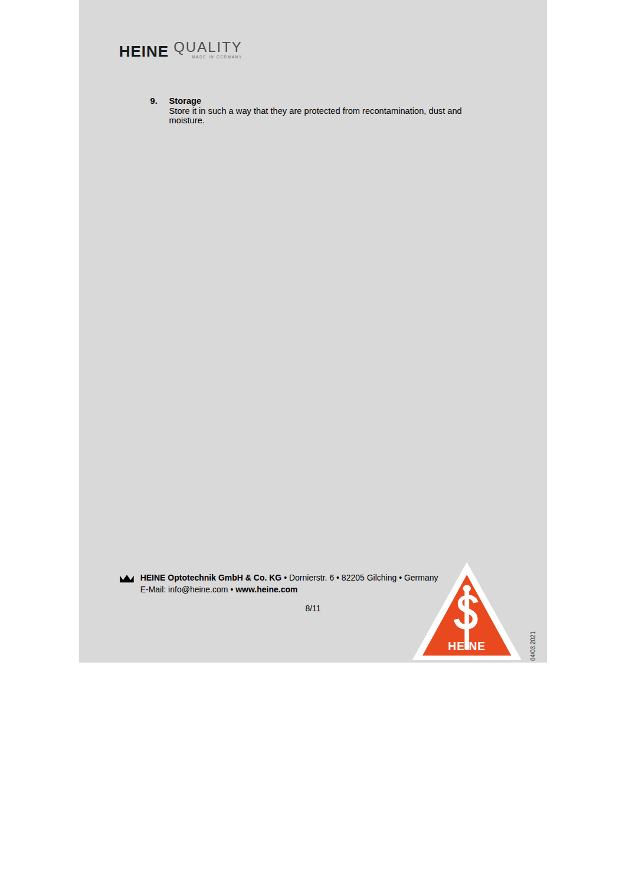HEINE QUALITY MADE IN GERMANY
9.
Storage
Store it in such a way that they are protected from recontamination, dust and moisture.
HEINE Optotechnik GmbH & Co. KG • Dornierstr. 6 • 82205 Gilching • Germany
E-Mail: info@heine.com • www.heine.com
8/11
med 112719 04/03.2021
HEINE